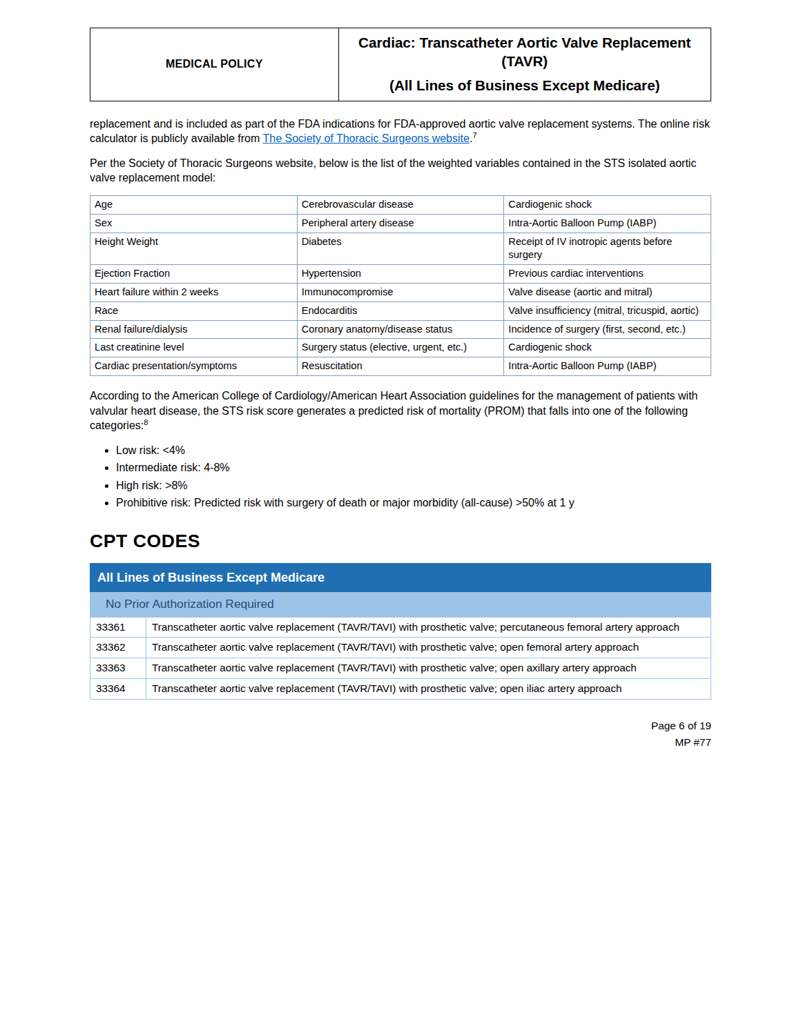| MEDICAL POLICY | Cardiac: Transcatheter Aortic Valve Replacement (TAVR) (All Lines of Business Except Medicare) |
replacement and is included as part of the FDA indications for FDA-approved aortic valve replacement systems. The online risk calculator is publicly available from The Society of Thoracic Surgeons website.7
Per the Society of Thoracic Surgeons website, below is the list of the weighted variables contained in the STS isolated aortic valve replacement model:
| Age | Cerebrovascular disease | Cardiogenic shock |
| Sex | Peripheral artery disease | Intra-Aortic Balloon Pump (IABP) |
| Height Weight | Diabetes | Receipt of IV inotropic agents before surgery |
| Ejection Fraction | Hypertension | Previous cardiac interventions |
| Heart failure within 2 weeks | Immunocompromise | Valve disease (aortic and mitral) |
| Race | Endocarditis | Valve insufficiency (mitral, tricuspid, aortic) |
| Renal failure/dialysis | Coronary anatomy/disease status | Incidence of surgery (first, second, etc.) |
| Last creatinine level | Surgery status (elective, urgent, etc.) | Cardiogenic shock |
| Cardiac presentation/symptoms | Resuscitation | Intra-Aortic Balloon Pump (IABP) |
According to the American College of Cardiology/American Heart Association guidelines for the management of patients with valvular heart disease, the STS risk score generates a predicted risk of mortality (PROM) that falls into one of the following categories:8
Low risk: <4%
Intermediate risk: 4-8%
High risk: >8%
Prohibitive risk: Predicted risk with surgery of death or major morbidity (all-cause) >50% at 1 y
CPT CODES
| All Lines of Business Except Medicare |
| --- |
| No Prior Authorization Required |
| 33361 | Transcatheter aortic valve replacement (TAVR/TAVI) with prosthetic valve; percutaneous femoral artery approach |
| 33362 | Transcatheter aortic valve replacement (TAVR/TAVI) with prosthetic valve; open femoral artery approach |
| 33363 | Transcatheter aortic valve replacement (TAVR/TAVI) with prosthetic valve; open axillary artery approach |
| 33364 | Transcatheter aortic valve replacement (TAVR/TAVI) with prosthetic valve; open iliac artery approach |
Page 6 of 19
MP #77